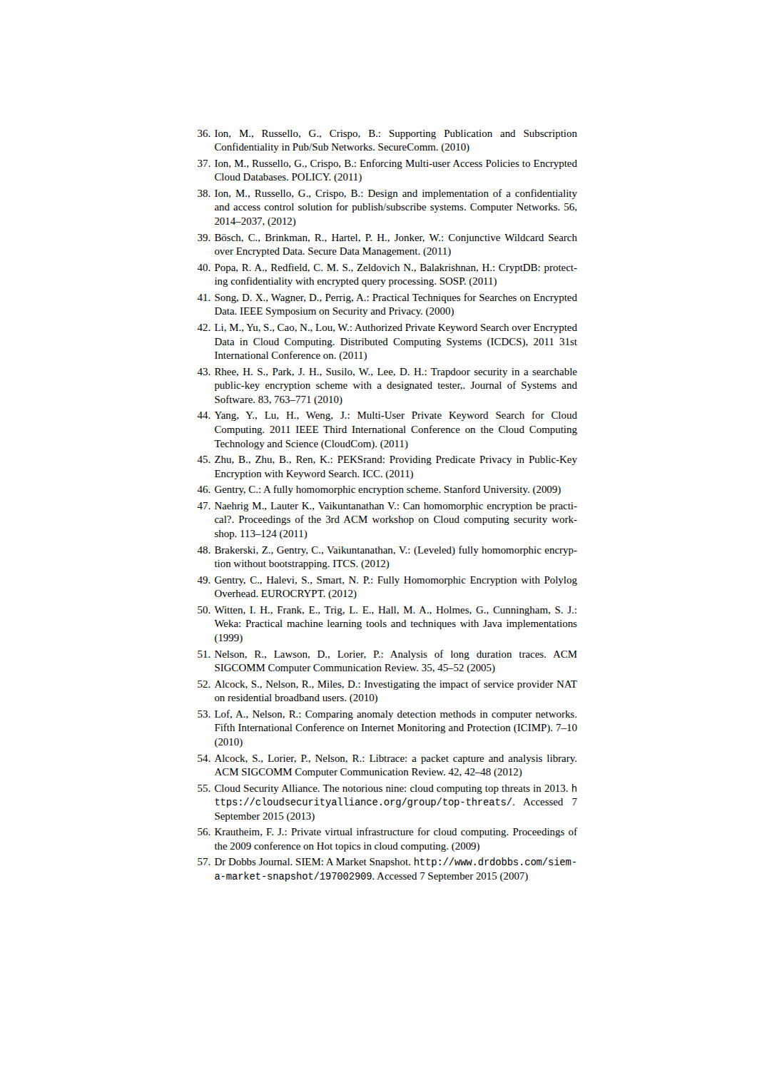Ion, M., Russello, G., Crispo, B.: Supporting Publication and Subscription Confidentiality in Pub/Sub Networks. SecureComm. (2010)
Ion, M., Russello, G., Crispo, B.: Enforcing Multi-user Access Policies to Encrypted Cloud Databases. POLICY. (2011)
Ion, M., Russello, G., Crispo, B.: Design and implementation of a confidentiality and access control solution for publish/subscribe systems. Computer Networks. 56, 2014–2037, (2012)
Bösch, C., Brinkman, R., Hartel, P. H., Jonker, W.: Conjunctive Wildcard Search over Encrypted Data. Secure Data Management. (2011)
Popa, R. A., Redfield, C. M. S., Zeldovich N., Balakrishnan, H.: CryptDB: protecting confidentiality with encrypted query processing. SOSP. (2011)
Song, D. X., Wagner, D., Perrig, A.: Practical Techniques for Searches on Encrypted Data. IEEE Symposium on Security and Privacy. (2000)
Li, M., Yu, S., Cao, N., Lou, W.: Authorized Private Keyword Search over Encrypted Data in Cloud Computing. Distributed Computing Systems (ICDCS), 2011 31st International Conference on. (2011)
Rhee, H. S., Park, J. H., Susilo, W., Lee, D. H.: Trapdoor security in a searchable public-key encryption scheme with a designated tester,. Journal of Systems and Software. 83, 763–771 (2010)
Yang, Y., Lu, H., Weng, J.: Multi-User Private Keyword Search for Cloud Computing. 2011 IEEE Third International Conference on the Cloud Computing Technology and Science (CloudCom). (2011)
Zhu, B., Zhu, B., Ren, K.: PEKSrand: Providing Predicate Privacy in Public-Key Encryption with Keyword Search. ICC. (2011)
Gentry, C.: A fully homomorphic encryption scheme. Stanford University. (2009)
Naehrig M., Lauter K., Vaikuntanathan V.: Can homomorphic encryption be practical?. Proceedings of the 3rd ACM workshop on Cloud computing security workshop. 113–124 (2011)
Brakerski, Z., Gentry, C., Vaikuntanathan, V.: (Leveled) fully homomorphic encryption without bootstrapping. ITCS. (2012)
Gentry, C., Halevi, S., Smart, N. P.: Fully Homomorphic Encryption with Polylog Overhead. EUROCRYPT. (2012)
Witten, I. H., Frank, E., Trig, L. E., Hall, M. A., Holmes, G., Cunningham, S. J.: Weka: Practical machine learning tools and techniques with Java implementations (1999)
Nelson, R., Lawson, D., Lorier, P.: Analysis of long duration traces. ACM SIGCOMM Computer Communication Review. 35, 45–52 (2005)
Alcock, S., Nelson, R., Miles, D.: Investigating the impact of service provider NAT on residential broadband users. (2010)
Lof, A., Nelson, R.: Comparing anomaly detection methods in computer networks. Fifth International Conference on Internet Monitoring and Protection (ICIMP). 7–10 (2010)
Alcock, S., Lorier, P., Nelson, R.: Libtrace: a packet capture and analysis library. ACM SIGCOMM Computer Communication Review. 42, 42–48 (2012)
Cloud Security Alliance. The notorious nine: cloud computing top threats in 2013. https://cloudsecurityalliance.org/group/top-threats/. Accessed 7 September 2015 (2013)
Krautheim, F. J.: Private virtual infrastructure for cloud computing. Proceedings of the 2009 conference on Hot topics in cloud computing. (2009)
Dr Dobbs Journal. SIEM: A Market Snapshot. http://www.drdobbs.com/siem-a-market-snapshot/197002909. Accessed 7 September 2015 (2007)